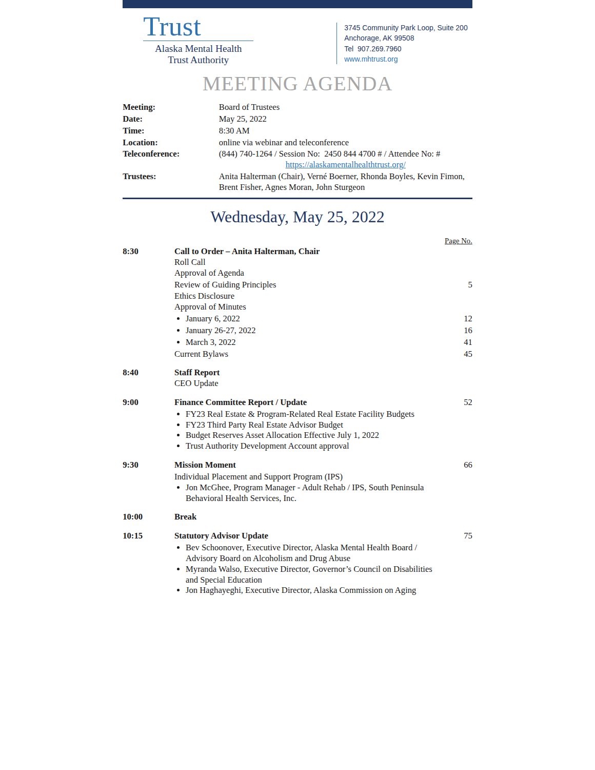Trust
Alaska Mental Health
Trust Authority
3745 Community Park Loop, Suite 200
Anchorage, AK 99508
Tel 907.269.7960
www.mhtrust.org
MEETING AGENDA
| Meeting: | Board of Trustees |
| Date: | May 25, 2022 |
| Time: | 8:30 AM |
| Location: | online via webinar and teleconference |
| Teleconference: | (844) 740-1264 / Session No: 2450 844 4700 # / Attendee No: # https://alaskamentalhealthtrust.org/ |
| Trustees: | Anita Halterman (Chair), Verné Boerner, Rhonda Boyles, Kevin Fimon, Brent Fisher, Agnes Moran, John Sturgeon |
Wednesday, May 25, 2022
Page No.
| 8:30 | Call to Order – Anita Halterman, Chair Roll Call Approval of Agenda | |
| | Review of Guiding Principles | 5 |
| | Ethics Disclosure Approval of Minutes | |
| | January 6, 2022 | 12 |
| | January 26-27, 2022 | 16 |
| | March 3, 2022 | 41 |
| | Current Bylaws | 45 |
| 8:40 | Staff Report CEO Update | |
| 9:00 | Finance Committee Report / Update | 52 |
| | FY23 Real Estate & Program-Related Real Estate Facility Budgets FY23 Third Party Real Estate Advisor Budget Budget Reserves Asset Allocation Effective July 1, 2022 Trust Authority Development Account approval | |
| 9:30 | Mission Moment | 66 |
| | Individual Placement and Support Program (IPS) Jon McGhee, Program Manager - Adult Rehab / IPS, South Peninsula Behavioral Health Services, Inc. | |
| 10:00 | Break | |
| 10:15 | Statutory Advisor Update | 75 |
| | Bev Schoonover, Executive Director, Alaska Mental Health Board / Advisory Board on Alcoholism and Drug Abuse Myranda Walso, Executive Director, Governor’s Council on Disabilities and Special Education Jon Haghayeghi, Executive Director, Alaska Commission on Aging | |